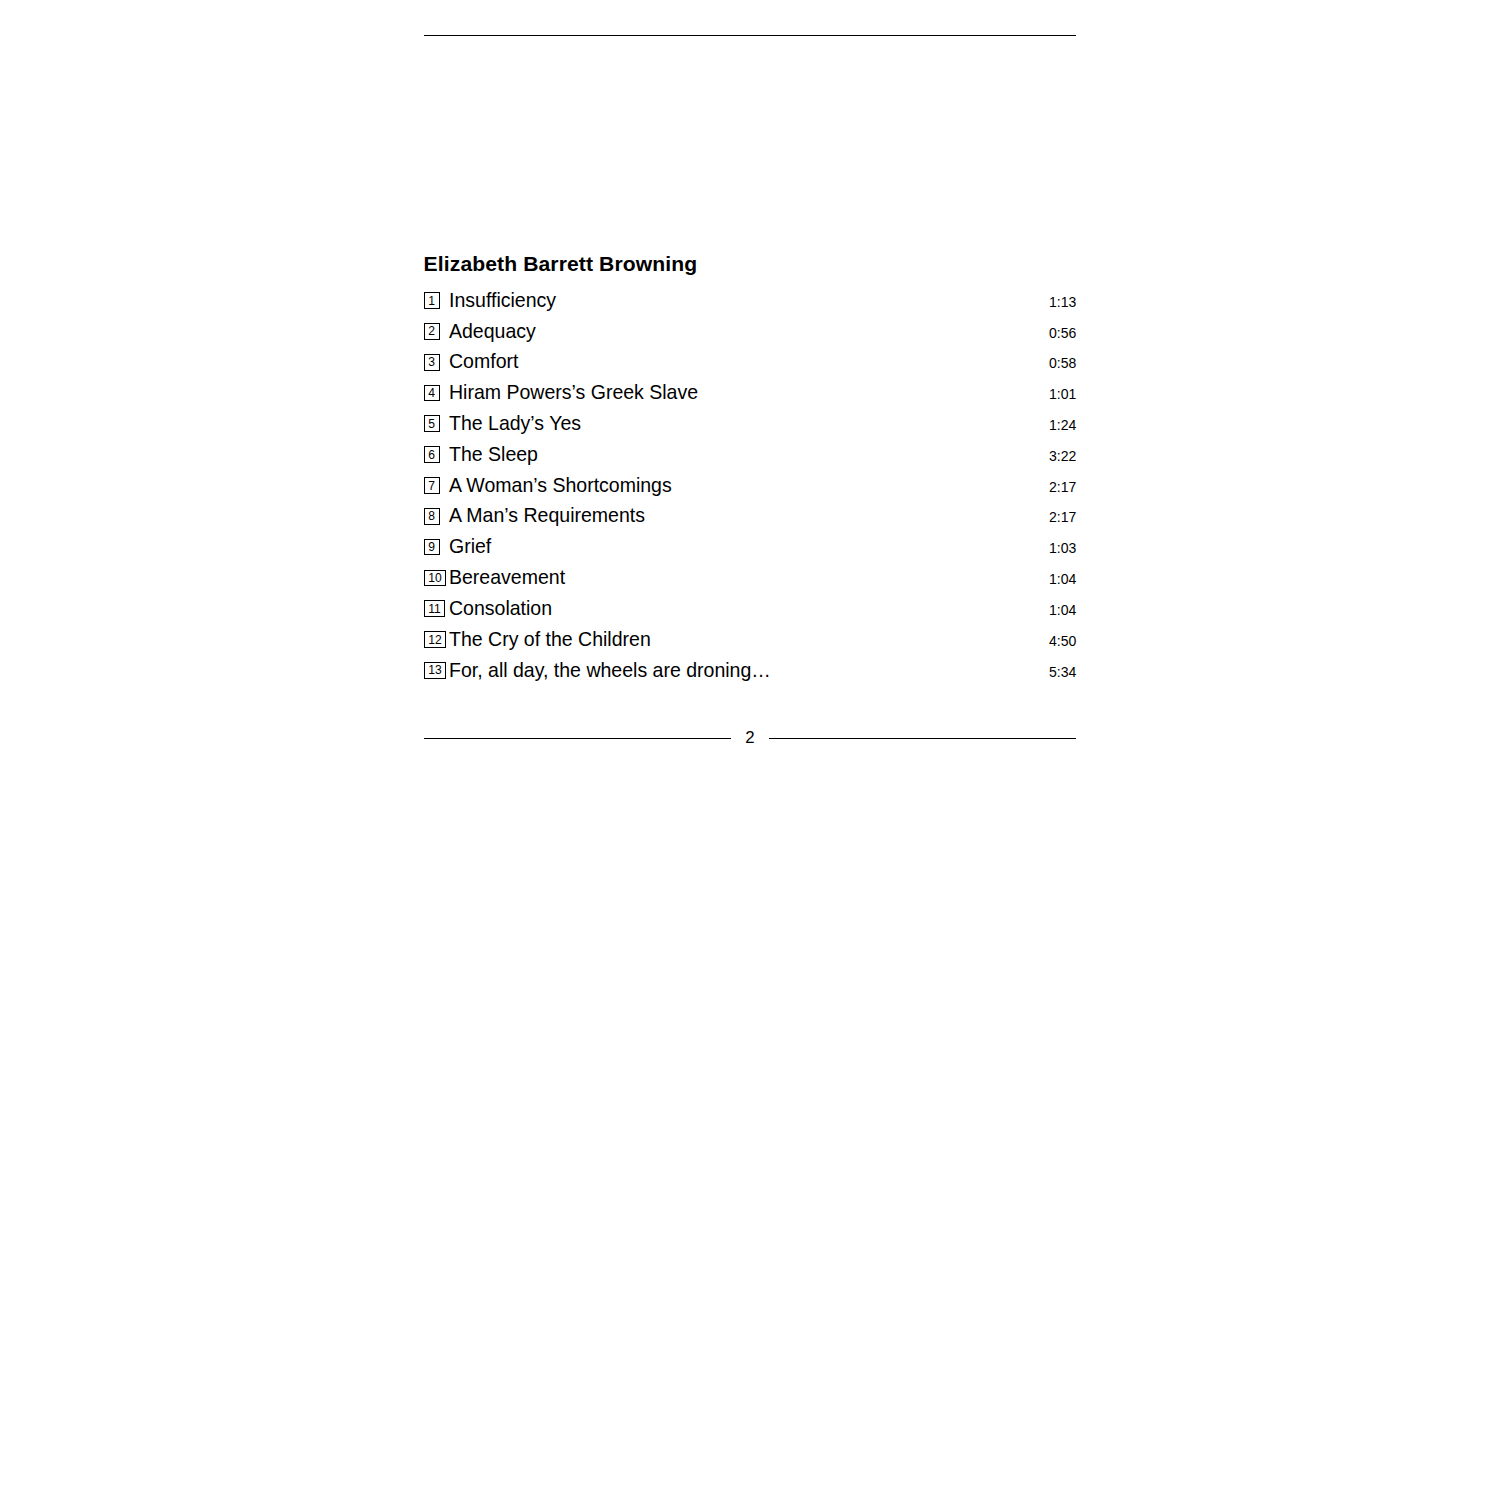Elizabeth Barrett Browning
1 Insufficiency 1:13
2 Adequacy 0:56
3 Comfort 0:58
4 Hiram Powers’s Greek Slave 1:01
5 The Lady’s Yes 1:24
6 The Sleep 3:22
7 A Woman’s Shortcomings 2:17
8 A Man’s Requirements 2:17
9 Grief 1:03
10 Bereavement 1:04
11 Consolation 1:04
12 The Cry of the Children 4:50
13 For, all day, the wheels are droning… 5:34
2